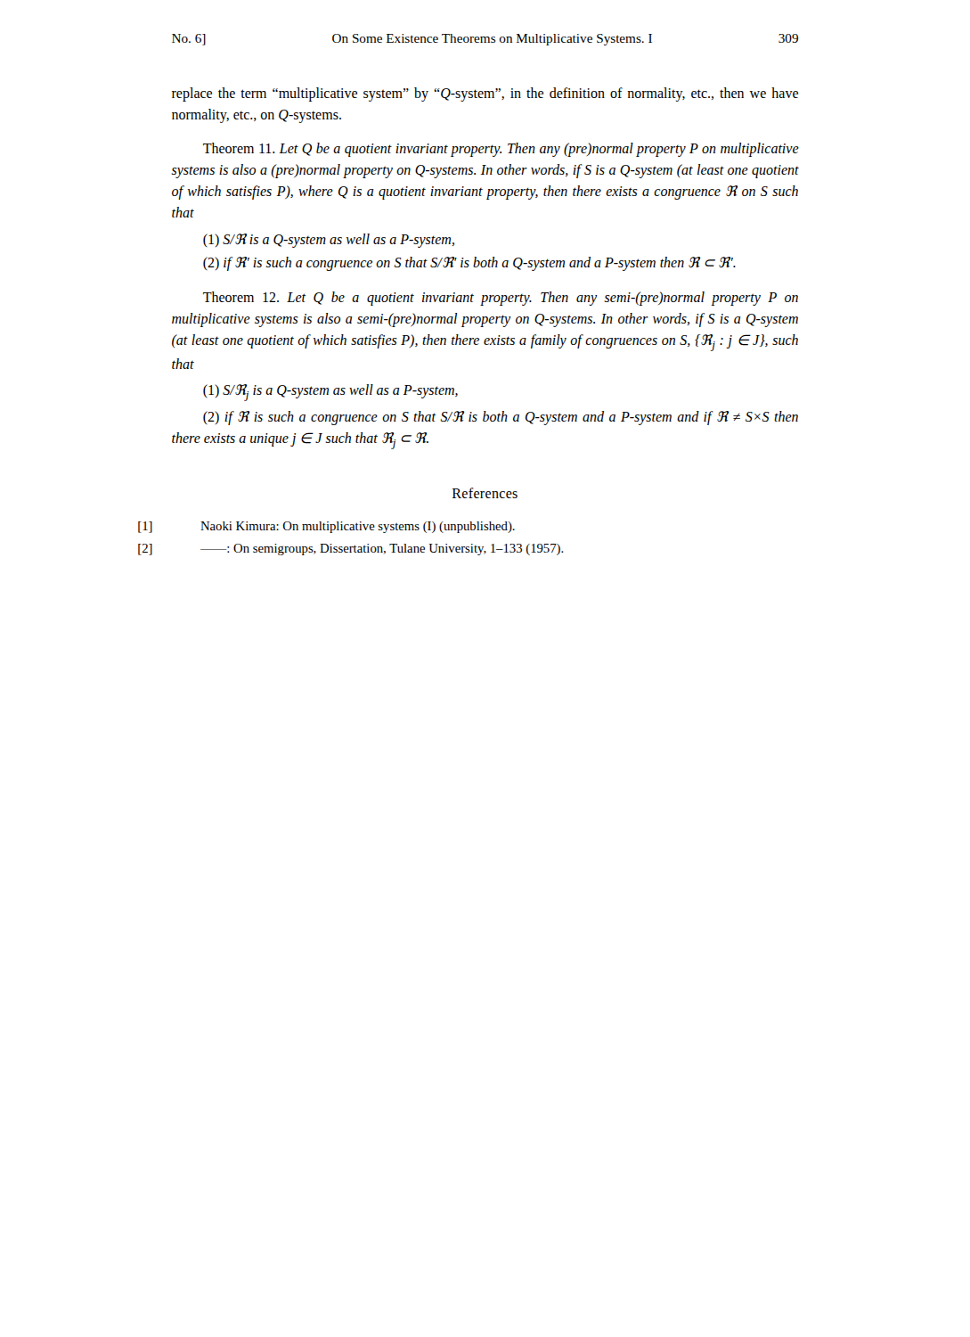No. 6] On Some Existence Theorems on Multiplicative Systems. I 309
replace the term “multiplicative system” by “Q-system”, in the definition of normality, etc., then we have normality, etc., on Q-systems.
Theorem 11. Let Q be a quotient invariant property. Then any (pre)normal property P on multiplicative systems is also a (pre)normal property on Q-systems. In other words, if S is a Q-system (at least one quotient of which satisfies P), where Q is a quotient invariant property, then there exists a congruence ℜ on S such that
(1) S/ℜ is a Q-system as well as a P-system,
(2) if ℜ′ is such a congruence on S that S/ℜ′ is both a Q-system and a P-system then ℜ ⊂ ℜ′.
Theorem 12. Let Q be a quotient invariant property. Then any semi-(pre)normal property P on multiplicative systems is also a semi-(pre)normal property on Q-systems. In other words, if S is a Q-system (at least one quotient of which satisfies P), then there exists a family of congruences on S, {ℜj : j ∈ J}, such that
(1) S/ℜj is a Q-system as well as a P-system,
(2) if ℜ is such a congruence on S that S/ℜ is both a Q-system and a P-system and if ℜ ≠ S×S then there exists a unique j ∈ J such that ℜj ⊂ ℜ.
References
[1] Naoki Kimura: On multiplicative systems (I) (unpublished).
[2]——: On semigroups, Dissertation, Tulane University, 1–133 (1957).